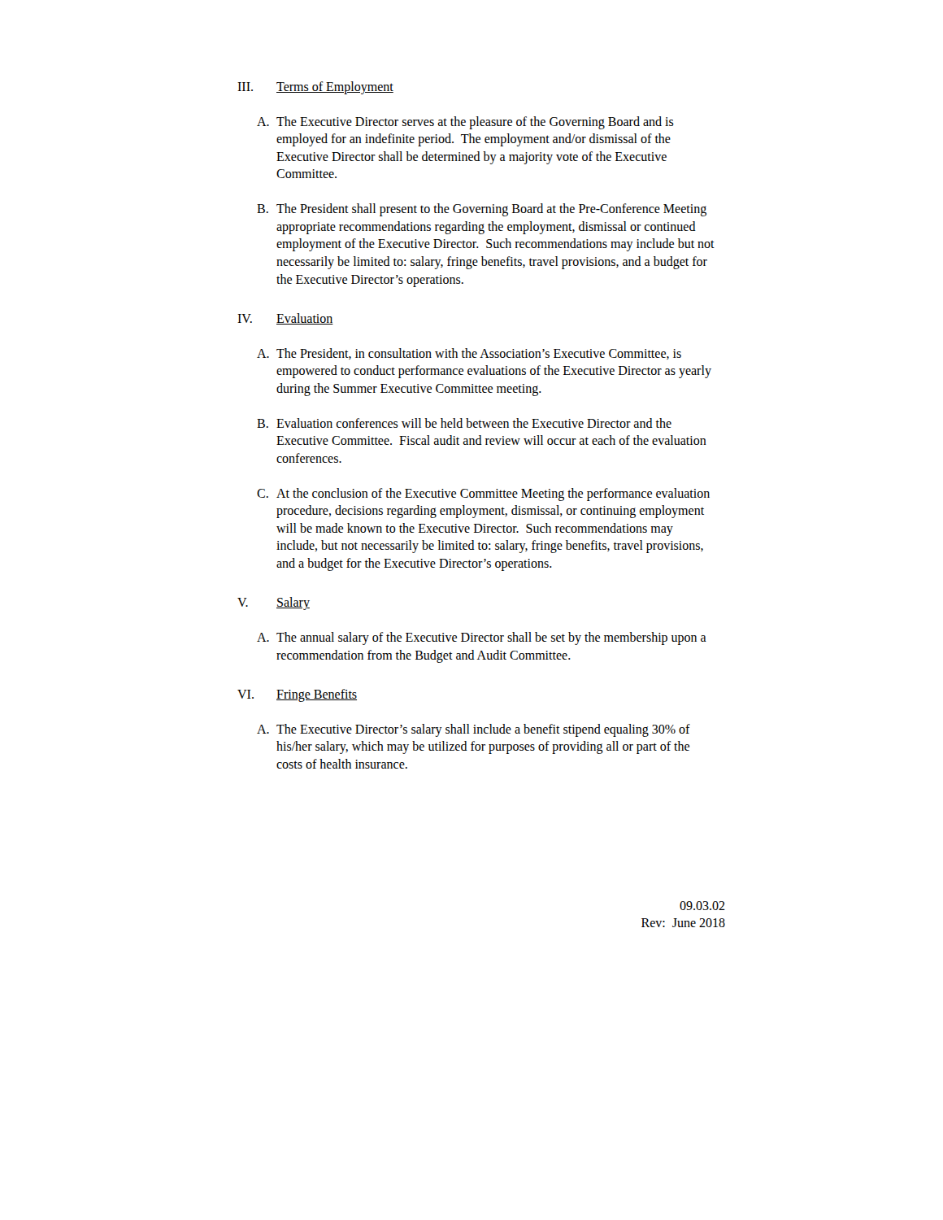III.
Terms of Employment
A.
The Executive Director serves at the pleasure of the Governing Board and is employed for an indefinite period. The employment and/or dismissal of the Executive Director shall be determined by a majority vote of the Executive Committee.
B.
The President shall present to the Governing Board at the Pre-Conference Meeting appropriate recommendations regarding the employment, dismissal or continued employment of the Executive Director. Such recommendations may include but not necessarily be limited to: salary, fringe benefits, travel provisions, and a budget for the Executive Director’s operations.
IV.
Evaluation
A.
The President, in consultation with the Association’s Executive Committee, is empowered to conduct performance evaluations of the Executive Director as yearly during the Summer Executive Committee meeting.
B.
Evaluation conferences will be held between the Executive Director and the Executive Committee. Fiscal audit and review will occur at each of the evaluation conferences.
C.
At the conclusion of the Executive Committee Meeting the performance evaluation procedure, decisions regarding employment, dismissal, or continuing employment will be made known to the Executive Director. Such recommendations may include, but not necessarily be limited to: salary, fringe benefits, travel provisions, and a budget for the Executive Director’s operations.
V.
Salary
A.
The annual salary of the Executive Director shall be set by the membership upon a recommendation from the Budget and Audit Committee.
VI.
Fringe Benefits
A.
The Executive Director’s salary shall include a benefit stipend equaling 30% of his/her salary, which may be utilized for purposes of providing all or part of the costs of health insurance.
09.03.02
Rev: June 2018